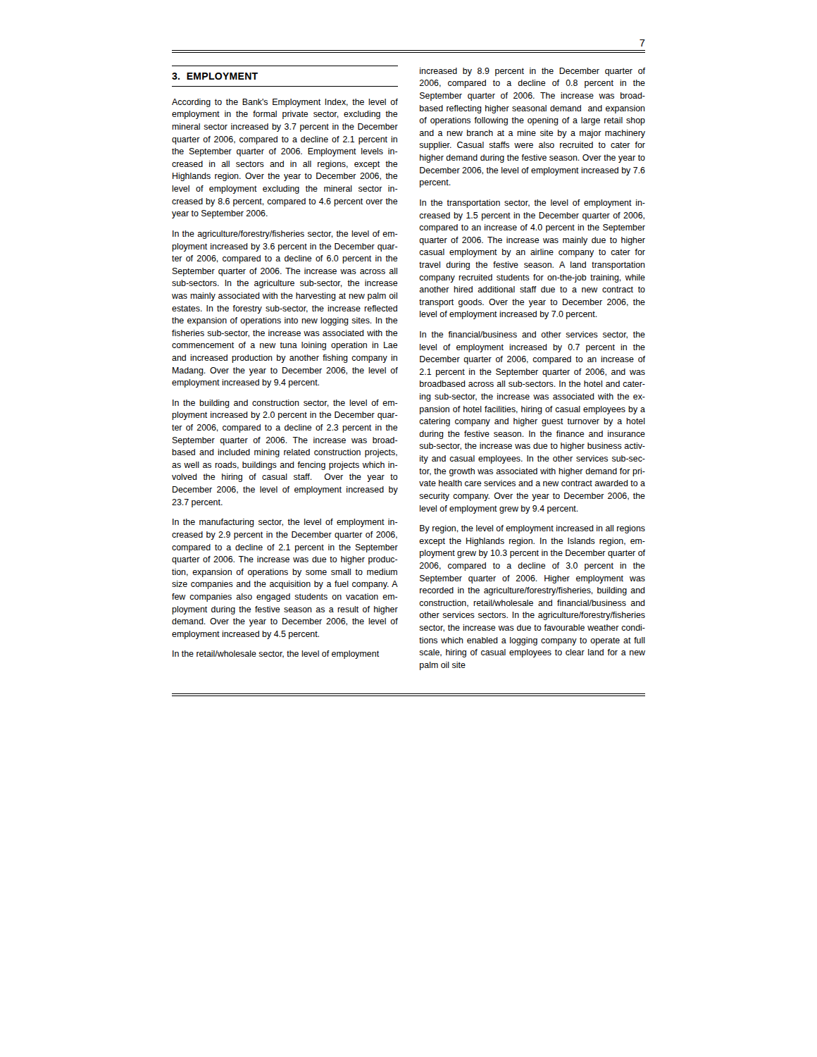7
3. EMPLOYMENT
According to the Bank's Employment Index, the level of employment in the formal private sector, excluding the mineral sector increased by 3.7 percent in the December quarter of 2006, compared to a decline of 2.1 percent in the September quarter of 2006. Employment levels increased in all sectors and in all regions, except the Highlands region. Over the year to December 2006, the level of employment excluding the mineral sector increased by 8.6 percent, compared to 4.6 percent over the year to September 2006.
In the agriculture/forestry/fisheries sector, the level of employment increased by 3.6 percent in the December quarter of 2006, compared to a decline of 6.0 percent in the September quarter of 2006. The increase was across all sub-sectors. In the agriculture sub-sector, the increase was mainly associated with the harvesting at new palm oil estates. In the forestry sub-sector, the increase reflected the expansion of operations into new logging sites. In the fisheries sub-sector, the increase was associated with the commencement of a new tuna loining operation in Lae and increased production by another fishing company in Madang. Over the year to December 2006, the level of employment increased by 9.4 percent.
In the building and construction sector, the level of employment increased by 2.0 percent in the December quarter of 2006, compared to a decline of 2.3 percent in the September quarter of 2006. The increase was broadbased and included mining related construction projects, as well as roads, buildings and fencing projects which involved the hiring of casual staff. Over the year to December 2006, the level of employment increased by 23.7 percent.
In the manufacturing sector, the level of employment increased by 2.9 percent in the December quarter of 2006, compared to a decline of 2.1 percent in the September quarter of 2006. The increase was due to higher production, expansion of operations by some small to medium size companies and the acquisition by a fuel company. A few companies also engaged students on vacation employment during the festive season as a result of higher demand. Over the year to December 2006, the level of employment increased by 4.5 percent.
In the retail/wholesale sector, the level of employment
increased by 8.9 percent in the December quarter of 2006, compared to a decline of 0.8 percent in the September quarter of 2006. The increase was broadbased reflecting higher seasonal demand and expansion of operations following the opening of a large retail shop and a new branch at a mine site by a major machinery supplier. Casual staffs were also recruited to cater for higher demand during the festive season. Over the year to December 2006, the level of employment increased by 7.6 percent.
In the transportation sector, the level of employment increased by 1.5 percent in the December quarter of 2006, compared to an increase of 4.0 percent in the September quarter of 2006. The increase was mainly due to higher casual employment by an airline company to cater for travel during the festive season. A land transportation company recruited students for on-the-job training, while another hired additional staff due to a new contract to transport goods. Over the year to December 2006, the level of employment increased by 7.0 percent.
In the financial/business and other services sector, the level of employment increased by 0.7 percent in the December quarter of 2006, compared to an increase of 2.1 percent in the September quarter of 2006, and was broadbased across all sub-sectors. In the hotel and catering sub-sector, the increase was associated with the expansion of hotel facilities, hiring of casual employees by a catering company and higher guest turnover by a hotel during the festive season. In the finance and insurance sub-sector, the increase was due to higher business activity and casual employees. In the other services sub-sector, the growth was associated with higher demand for private health care services and a new contract awarded to a security company. Over the year to December 2006, the level of employment grew by 9.4 percent.
By region, the level of employment increased in all regions except the Highlands region. In the Islands region, employment grew by 10.3 percent in the December quarter of 2006, compared to a decline of 3.0 percent in the September quarter of 2006. Higher employment was recorded in the agriculture/forestry/fisheries, building and construction, retail/wholesale and financial/business and other services sectors. In the agriculture/forestry/fisheries sector, the increase was due to favourable weather conditions which enabled a logging company to operate at full scale, hiring of casual employees to clear land for a new palm oil site